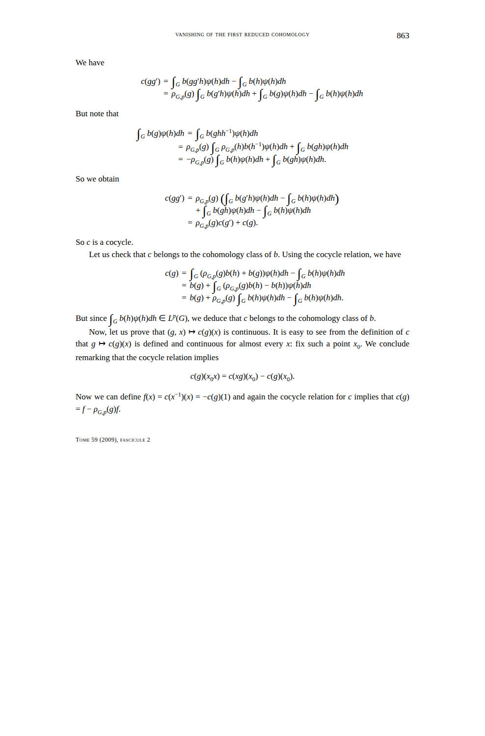vanishing of the first reduced cohomology 863
We have
c(gg′)=∫G b(gg′h)ψ(h)dh − ∫G b(h)ψ(h)dh =ρG,p(g) ∫G b(g′h)ψ(h)dh + ∫G b(g)ψ(h)dh − ∫G b(h)ψ(h)dh
But note that
∫G b(g)ψ(h)dh=∫G b(ghh−1)ψ(h)dh =ρG,p(g) ∫G ρG,p(h)b(h−1)ψ(h)dh + ∫G b(gh)ψ(h)dh =−ρG,p(g) ∫G b(h)ψ(h)dh + ∫G b(gh)ψ(h)dh.
So we obtain
c(gg′)=ρG,p(g) (∫G b(g′h)ψ(h)dh − ∫G b(h)ψ(h)dh) + ∫G b(gh)ψ(h)dh − ∫G b(h)ψ(h)dh =ρG,p(g)c(g′) + c(g).
So c is a cocycle.
Let us check that c belongs to the cohomology class of b. Using the cocycle relation, we have
c(g)=∫G (ρG,p(g)b(h) + b(g))ψ(h)dh − ∫G b(h)ψ(h)dh =b(g) + ∫G (ρG,p(g)b(h) − b(h))ψ(h)dh =b(g) + ρG,p(g) ∫G b(h)ψ(h)dh − ∫G b(h)ψ(h)dh.
But since ∫G b(h)ψ(h)dh ∈ Lp(G), we deduce that c belongs to the cohomology class of b.
Now, let us prove that (g, x) ↦ c(g)(x) is continuous. It is easy to see from the definition of c that g ↦ c(g)(x) is defined and continuous for almost every x: fix such a point x 0. We conclude remarking that the cocycle relation implies
c(g)(x 0 x) = c(xg)(x 0) − c(g)(x 0).
Now we can define f(x) = c(x−1)(x) = −c(g)(1) and again the cocycle relation for c implies that c(g) = f − ρG,p(g)f.
Tome 59 (2009), fascicule 2